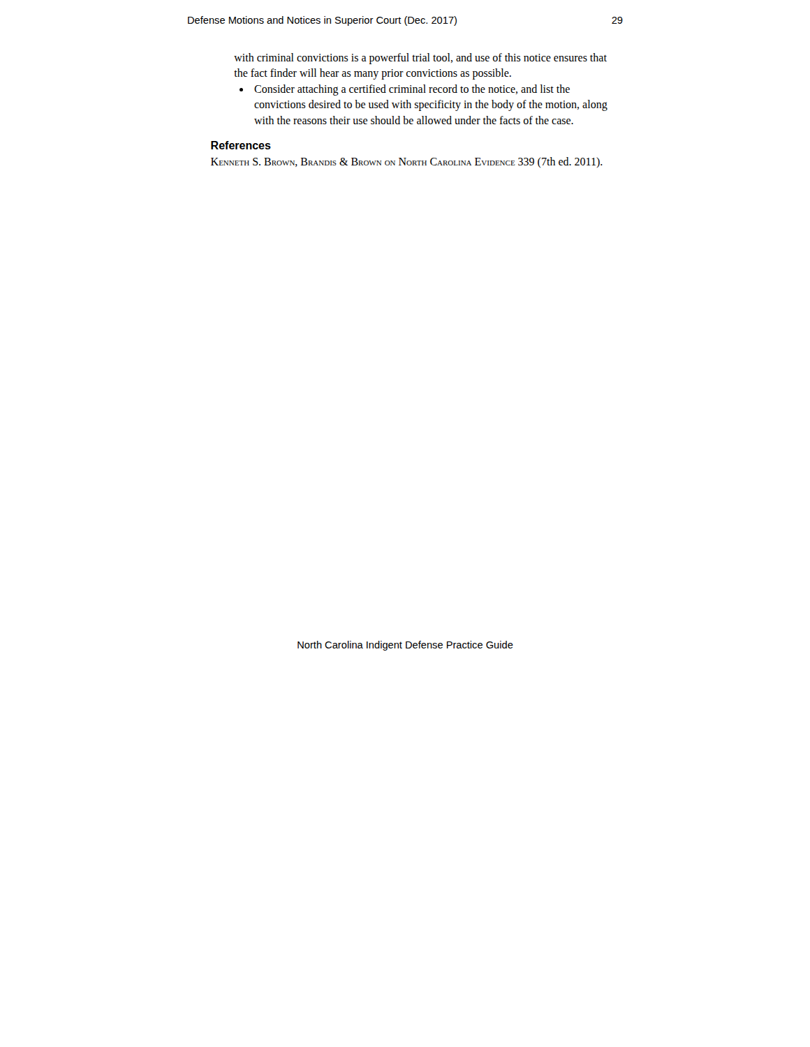Defense Motions and Notices in Superior Court (Dec. 2017) 29
with criminal convictions is a powerful trial tool, and use of this notice ensures that the fact finder will hear as many prior convictions as possible.
Consider attaching a certified criminal record to the notice, and list the convictions desired to be used with specificity in the body of the motion, along with the reasons their use should be allowed under the facts of the case.
References
Kenneth S. Brown, Brandis & Brown on North Carolina Evidence 339 (7th ed. 2011).
North Carolina Indigent Defense Practice Guide